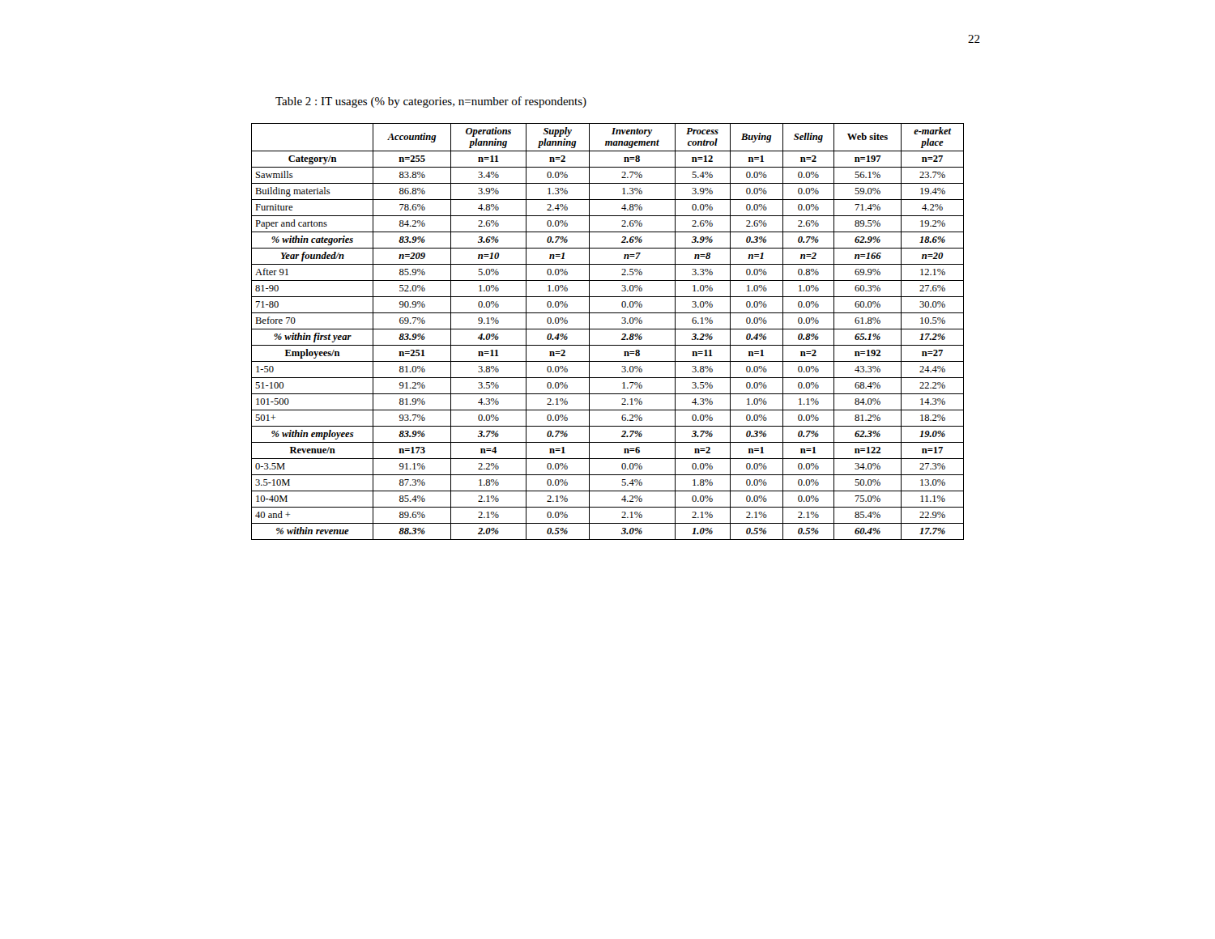22
Table 2 : IT usages (% by categories, n=number of respondents)
| | Accounting | Operations planning | Supply planning | Inventory management | Process control | Buying | Selling | Web sites | e-market place |
| --- | --- | --- | --- | --- | --- | --- | --- | --- | --- |
| Category/n | n=255 | n=11 | n=2 | n=8 | n=12 | n=1 | n=2 | n=197 | n=27 |
| Sawmills | 83.8% | 3.4% | 0.0% | 2.7% | 5.4% | 0.0% | 0.0% | 56.1% | 23.7% |
| Building materials | 86.8% | 3.9% | 1.3% | 1.3% | 3.9% | 0.0% | 0.0% | 59.0% | 19.4% |
| Furniture | 78.6% | 4.8% | 2.4% | 4.8% | 0.0% | 0.0% | 0.0% | 71.4% | 4.2% |
| Paper and cartons | 84.2% | 2.6% | 0.0% | 2.6% | 2.6% | 2.6% | 2.6% | 89.5% | 19.2% |
| % within categories | 83.9% | 3.6% | 0.7% | 2.6% | 3.9% | 0.3% | 0.7% | 62.9% | 18.6% |
| Year founded/n | n=209 | n=10 | n=1 | n=7 | n=8 | n=1 | n=2 | n=166 | n=20 |
| After 91 | 85.9% | 5.0% | 0.0% | 2.5% | 3.3% | 0.0% | 0.8% | 69.9% | 12.1% |
| 81-90 | 52.0% | 1.0% | 1.0% | 3.0% | 1.0% | 1.0% | 1.0% | 60.3% | 27.6% |
| 71-80 | 90.9% | 0.0% | 0.0% | 0.0% | 3.0% | 0.0% | 0.0% | 60.0% | 30.0% |
| Before 70 | 69.7% | 9.1% | 0.0% | 3.0% | 6.1% | 0.0% | 0.0% | 61.8% | 10.5% |
| % within first year | 83.9% | 4.0% | 0.4% | 2.8% | 3.2% | 0.4% | 0.8% | 65.1% | 17.2% |
| Employees/n | n=251 | n=11 | n=2 | n=8 | n=11 | n=1 | n=2 | n=192 | n=27 |
| 1-50 | 81.0% | 3.8% | 0.0% | 3.0% | 3.8% | 0.0% | 0.0% | 43.3% | 24.4% |
| 51-100 | 91.2% | 3.5% | 0.0% | 1.7% | 3.5% | 0.0% | 0.0% | 68.4% | 22.2% |
| 101-500 | 81.9% | 4.3% | 2.1% | 2.1% | 4.3% | 1.0% | 1.1% | 84.0% | 14.3% |
| 501+ | 93.7% | 0.0% | 0.0% | 6.2% | 0.0% | 0.0% | 0.0% | 81.2% | 18.2% |
| % within employees | 83.9% | 3.7% | 0.7% | 2.7% | 3.7% | 0.3% | 0.7% | 62.3% | 19.0% |
| Revenue/n | n=173 | n=4 | n=1 | n=6 | n=2 | n=1 | n=1 | n=122 | n=17 |
| 0-3.5M | 91.1% | 2.2% | 0.0% | 0.0% | 0.0% | 0.0% | 0.0% | 34.0% | 27.3% |
| 3.5-10M | 87.3% | 1.8% | 0.0% | 5.4% | 1.8% | 0.0% | 0.0% | 50.0% | 13.0% |
| 10-40M | 85.4% | 2.1% | 2.1% | 4.2% | 0.0% | 0.0% | 0.0% | 75.0% | 11.1% |
| 40 and + | 89.6% | 2.1% | 0.0% | 2.1% | 2.1% | 2.1% | 2.1% | 85.4% | 22.9% |
| % within revenue | 88.3% | 2.0% | 0.5% | 3.0% | 1.0% | 0.5% | 0.5% | 60.4% | 17.7% |